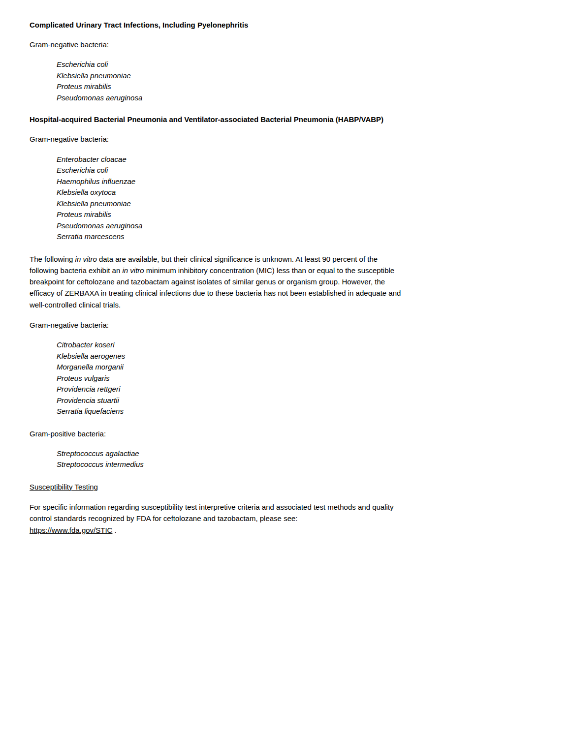Complicated Urinary Tract Infections, Including Pyelonephritis
Gram-negative bacteria:
Escherichia coli
Klebsiella pneumoniae
Proteus mirabilis
Pseudomonas aeruginosa
Hospital-acquired Bacterial Pneumonia and Ventilator-associated Bacterial Pneumonia (HABP/VABP)
Gram-negative bacteria:
Enterobacter cloacae
Escherichia coli
Haemophilus influenzae
Klebsiella oxytoca
Klebsiella pneumoniae
Proteus mirabilis
Pseudomonas aeruginosa
Serratia marcescens
The following in vitro data are available, but their clinical significance is unknown. At least 90 percent of the following bacteria exhibit an in vitro minimum inhibitory concentration (MIC) less than or equal to the susceptible breakpoint for ceftolozane and tazobactam against isolates of similar genus or organism group. However, the efficacy of ZERBAXA in treating clinical infections due to these bacteria has not been established in adequate and well-controlled clinical trials.
Gram-negative bacteria:
Citrobacter koseri
Klebsiella aerogenes
Morganella morganii
Proteus vulgaris
Providencia rettgeri
Providencia stuartii
Serratia liquefaciens
Gram-positive bacteria:
Streptococcus agalactiae
Streptococcus intermedius
Susceptibility Testing
For specific information regarding susceptibility test interpretive criteria and associated test methods and quality control standards recognized by FDA for ceftolozane and tazobactam, please see:
https://www.fda.gov/STIC .